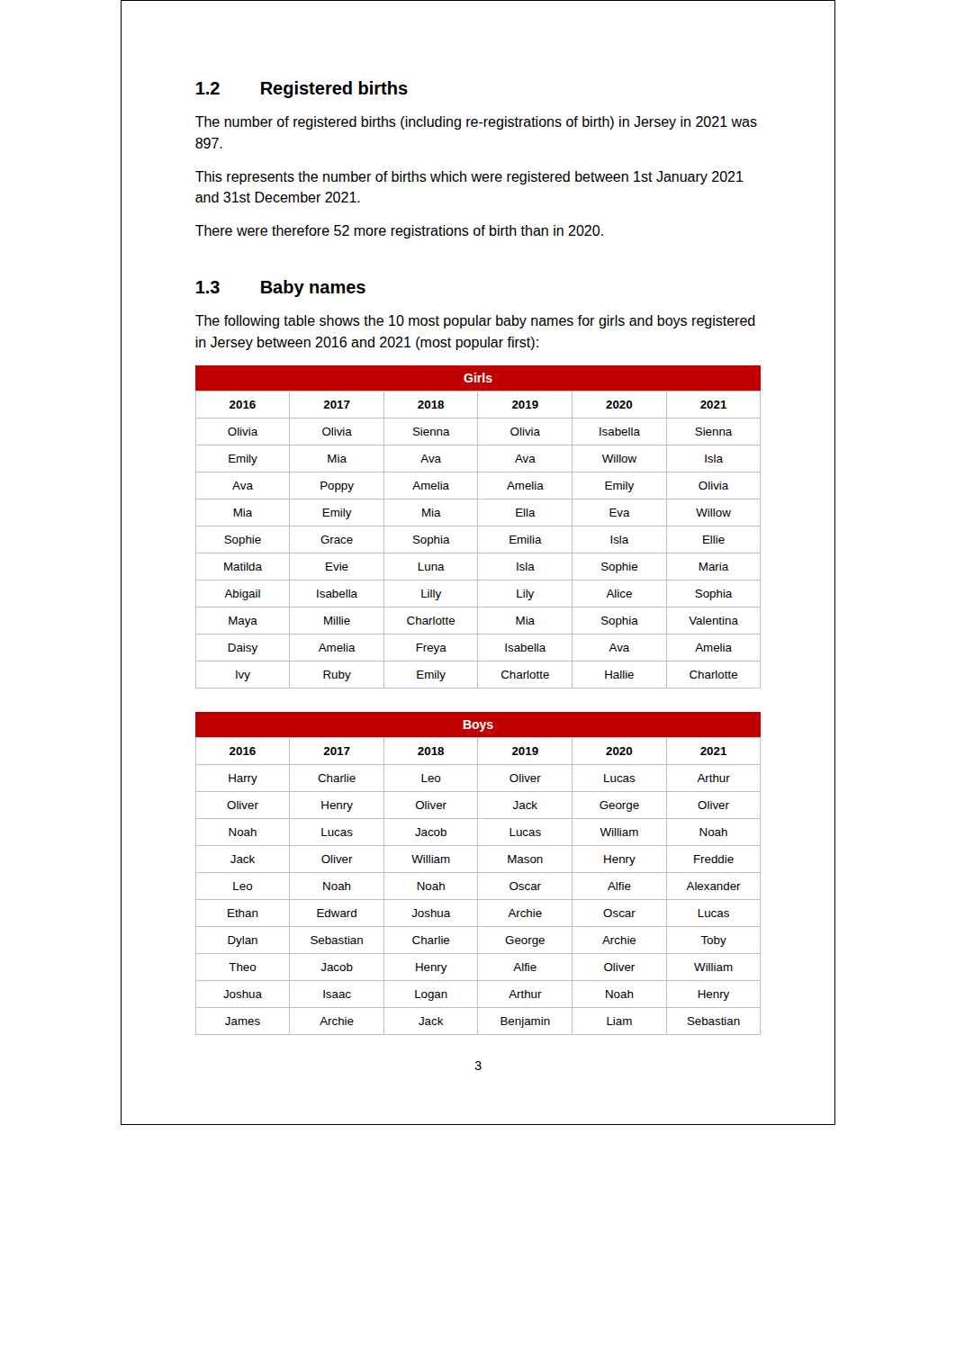1.2 Registered births
The number of registered births (including re-registrations of birth) in Jersey in 2021 was 897.
This represents the number of births which were registered between 1st January 2021 and 31st December 2021.
There were therefore 52 more registrations of birth than in 2020.
1.3 Baby names
The following table shows the 10 most popular baby names for girls and boys registered in Jersey between 2016 and 2021 (most popular first):
Girls
| 2016 | 2017 | 2018 | 2019 | 2020 | 2021 |
| --- | --- | --- | --- | --- | --- |
| Olivia | Olivia | Sienna | Olivia | Isabella | Sienna |
| Emily | Mia | Ava | Ava | Willow | Isla |
| Ava | Poppy | Amelia | Amelia | Emily | Olivia |
| Mia | Emily | Mia | Ella | Eva | Willow |
| Sophie | Grace | Sophia | Emilia | Isla | Ellie |
| Matilda | Evie | Luna | Isla | Sophie | Maria |
| Abigail | Isabella | Lilly | Lily | Alice | Sophia |
| Maya | Millie | Charlotte | Mia | Sophia | Valentina |
| Daisy | Amelia | Freya | Isabella | Ava | Amelia |
| Ivy | Ruby | Emily | Charlotte | Hallie | Charlotte |
Boys
| 2016 | 2017 | 2018 | 2019 | 2020 | 2021 |
| --- | --- | --- | --- | --- | --- |
| Harry | Charlie | Leo | Oliver | Lucas | Arthur |
| Oliver | Henry | Oliver | Jack | George | Oliver |
| Noah | Lucas | Jacob | Lucas | William | Noah |
| Jack | Oliver | William | Mason | Henry | Freddie |
| Leo | Noah | Noah | Oscar | Alfie | Alexander |
| Ethan | Edward | Joshua | Archie | Oscar | Lucas |
| Dylan | Sebastian | Charlie | George | Archie | Toby |
| Theo | Jacob | Henry | Alfie | Oliver | William |
| Joshua | Isaac | Logan | Arthur | Noah | Henry |
| James | Archie | Jack | Benjamin | Liam | Sebastian |
3